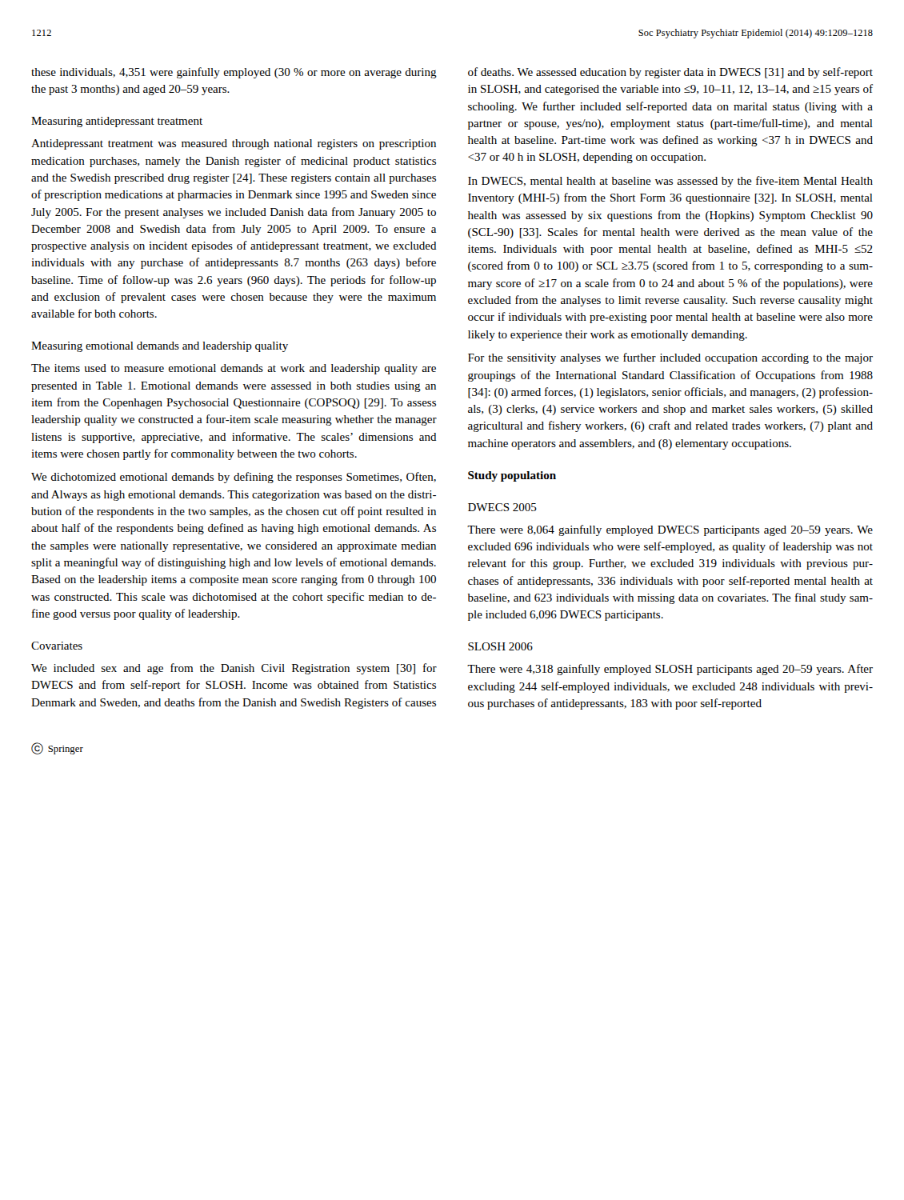1212 Soc Psychiatry Psychiatr Epidemiol (2014) 49:1209–1218
these individuals, 4,351 were gainfully employed (30 % or more on average during the past 3 months) and aged 20–59 years.
Measuring antidepressant treatment
Antidepressant treatment was measured through national registers on prescription medication purchases, namely the Danish register of medicinal product statistics and the Swedish prescribed drug register [24]. These registers contain all purchases of prescription medications at pharmacies in Denmark since 1995 and Sweden since July 2005. For the present analyses we included Danish data from January 2005 to December 2008 and Swedish data from July 2005 to April 2009. To ensure a prospective analysis on incident episodes of antidepressant treatment, we excluded individuals with any purchase of antidepressants 8.7 months (263 days) before baseline. Time of follow-up was 2.6 years (960 days). The periods for follow-up and exclusion of prevalent cases were chosen because they were the maximum available for both cohorts.
Measuring emotional demands and leadership quality
The items used to measure emotional demands at work and leadership quality are presented in Table 1. Emotional demands were assessed in both studies using an item from the Copenhagen Psychosocial Questionnaire (COPSOQ) [29]. To assess leadership quality we constructed a four-item scale measuring whether the manager listens is supportive, appreciative, and informative. The scales’ dimensions and items were chosen partly for commonality between the two cohorts.
We dichotomized emotional demands by defining the responses Sometimes, Often, and Always as high emotional demands. This categorization was based on the distribution of the respondents in the two samples, as the chosen cut off point resulted in about half of the respondents being defined as having high emotional demands. As the samples were nationally representative, we considered an approximate median split a meaningful way of distinguishing high and low levels of emotional demands. Based on the leadership items a composite mean score ranging from 0 through 100 was constructed. This scale was dichotomised at the cohort specific median to define good versus poor quality of leadership.
Covariates
We included sex and age from the Danish Civil Registration system [30] for DWECS and from self-report for SLOSH. Income was obtained from Statistics Denmark and Sweden, and deaths from the Danish and Swedish Registers of causes of deaths. We assessed education by register data in DWECS [31] and by self-report in SLOSH, and categorised the variable into ≤9, 10–11, 12, 13–14, and ≥15 years of schooling. We further included self-reported data on marital status (living with a partner or spouse, yes/no), employment status (part-time/full-time), and mental health at baseline. Part-time work was defined as working <37 h in DWECS and <37 or 40 h in SLOSH, depending on occupation.
In DWECS, mental health at baseline was assessed by the five-item Mental Health Inventory (MHI-5) from the Short Form 36 questionnaire [32]. In SLOSH, mental health was assessed by six questions from the (Hopkins) Symptom Checklist 90 (SCL-90) [33]. Scales for mental health were derived as the mean value of the items. Individuals with poor mental health at baseline, defined as MHI-5 ≤52 (scored from 0 to 100) or SCL ≥3.75 (scored from 1 to 5, corresponding to a summary score of ≥17 on a scale from 0 to 24 and about 5 % of the populations), were excluded from the analyses to limit reverse causality. Such reverse causality might occur if individuals with pre-existing poor mental health at baseline were also more likely to experience their work as emotionally demanding.
For the sensitivity analyses we further included occupation according to the major groupings of the International Standard Classification of Occupations from 1988 [34]: (0) armed forces, (1) legislators, senior officials, and managers, (2) professionals, (3) clerks, (4) service workers and shop and market sales workers, (5) skilled agricultural and fishery workers, (6) craft and related trades workers, (7) plant and machine operators and assemblers, and (8) elementary occupations.
Study population
DWECS 2005
There were 8,064 gainfully employed DWECS participants aged 20–59 years. We excluded 696 individuals who were self-employed, as quality of leadership was not relevant for this group. Further, we excluded 319 individuals with previous purchases of antidepressants, 336 individuals with poor self-reported mental health at baseline, and 623 individuals with missing data on covariates. The final study sample included 6,096 DWECS participants.
SLOSH 2006
There were 4,318 gainfully employed SLOSH participants aged 20–59 years. After excluding 244 self-employed individuals, we excluded 248 individuals with previous purchases of antidepressants, 183 with poor self-reported
ⓒ Springer